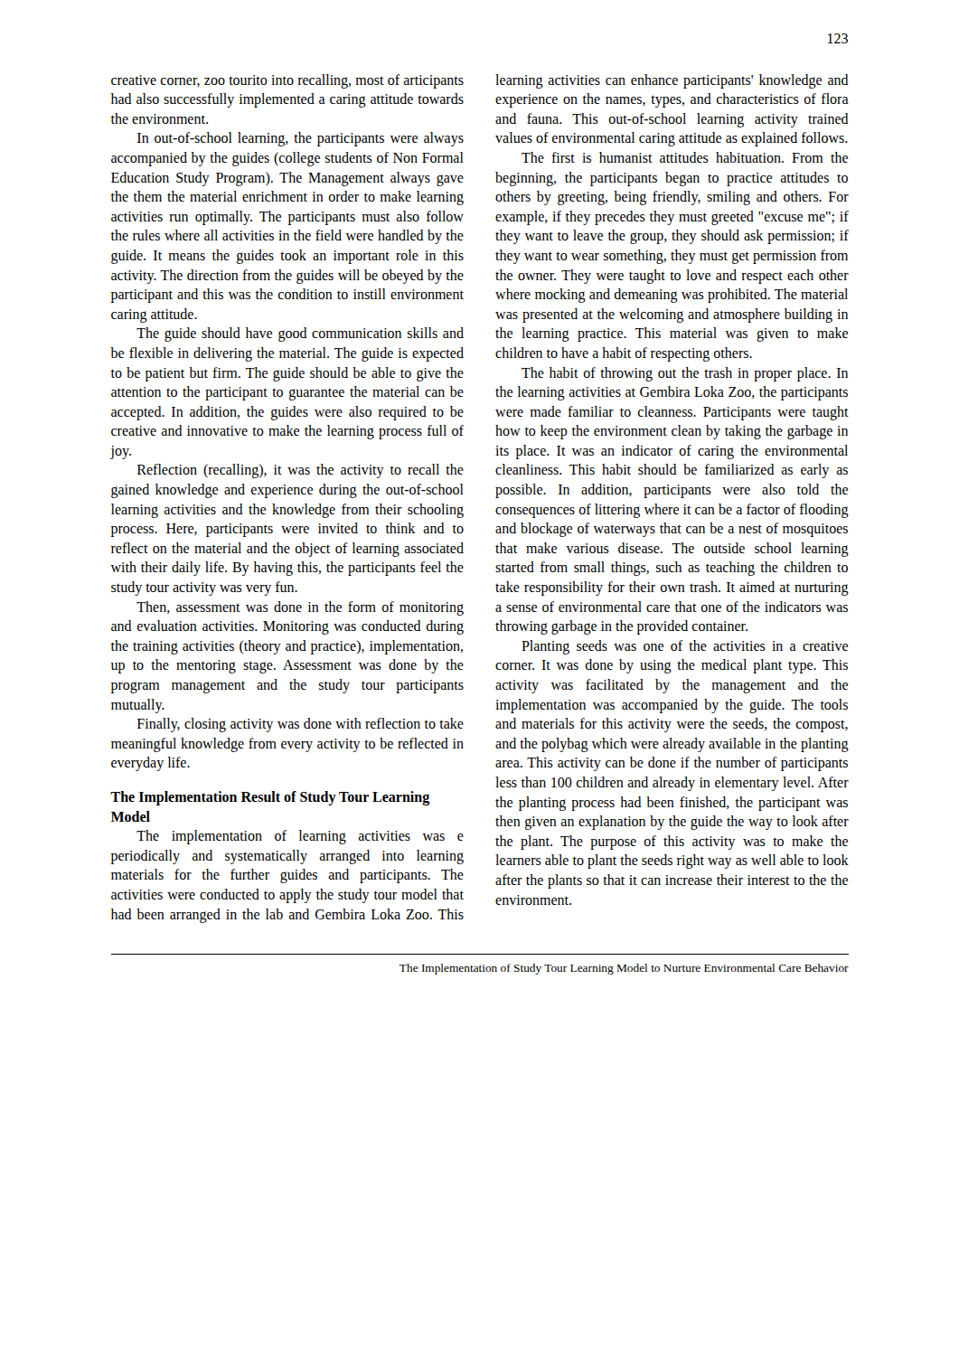123
creative corner, zoo tourito into recalling, most of articipants had also successfully implemented a caring attitude towards the environment.
In out-of-school learning, the participants were always accompanied by the guides (college students of Non Formal Education Study Program). The Management always gave the them the material enrichment in order to make learning activities run optimally. The participants must also follow the rules where all activities in the field were handled by the guide. It means the guides took an important role in this activity. The direction from the guides will be obeyed by the participant and this was the condition to instill environment caring attitude.
The guide should have good communication skills and be flexible in delivering the material. The guide is expected to be patient but firm. The guide should be able to give the attention to the participant to guarantee the material can be accepted. In addition, the guides were also required to be creative and innovative to make the learning process full of joy.
Reflection (recalling), it was the activity to recall the gained knowledge and experience during the out-of-school learning activities and the knowledge from their schooling process. Here, participants were invited to think and to reflect on the material and the object of learning associated with their daily life. By having this, the participants feel the study tour activity was very fun.
Then, assessment was done in the form of monitoring and evaluation activities. Monitoring was conducted during the training activities (theory and practice), implementation, up to the mentoring stage. Assessment was done by the program management and the study tour participants mutually.
Finally, closing activity was done with reflection to take meaningful knowledge from every activity to be reflected in everyday life.
The Implementation Result of Study Tour Learning Model
The implementation of learning activities was e periodically and systematically arranged into learning materials for the further guides and participants. The activities were conducted to apply the study tour model that had been arranged in the lab and Gembira Loka Zoo. This learning activities can enhance participants' knowledge and experience on the names, types, and characteristics of flora and fauna. This out-of-school learning activity trained values of environmental caring attitude as explained follows.
The first is humanist attitudes habituation. From the beginning, the participants began to practice attitudes to others by greeting, being friendly, smiling and others. For example, if they precedes they must greeted "excuse me"; if they want to leave the group, they should ask permission; if they want to wear something, they must get permission from the owner. They were taught to love and respect each other where mocking and demeaning was prohibited. The material was presented at the welcoming and atmosphere building in the learning practice. This material was given to make children to have a habit of respecting others.
The habit of throwing out the trash in proper place. In the learning activities at Gembira Loka Zoo, the participants were made familiar to cleanness. Participants were taught how to keep the environment clean by taking the garbage in its place. It was an indicator of caring the environmental cleanliness. This habit should be familiarized as early as possible. In addition, participants were also told the consequences of littering where it can be a factor of flooding and blockage of waterways that can be a nest of mosquitoes that make various disease. The outside school learning started from small things, such as teaching the children to take responsibility for their own trash. It aimed at nurturing a sense of environmental care that one of the indicators was throwing garbage in the provided container.
Planting seeds was one of the activities in a creative corner. It was done by using the medical plant type. This activity was facilitated by the management and the implementation was accompanied by the guide. The tools and materials for this activity were the seeds, the compost, and the polybag which were already available in the planting area. This activity can be done if the number of participants less than 100 children and already in elementary level. After the planting process had been finished, the participant was then given an explanation by the guide the way to look after the plant. The purpose of this activity was to make the learners able to plant the seeds right way as well able to look after the plants so that it can increase their interest to the the environment.
The Implementation of Study Tour Learning Model to Nurture Environmental Care Behavior